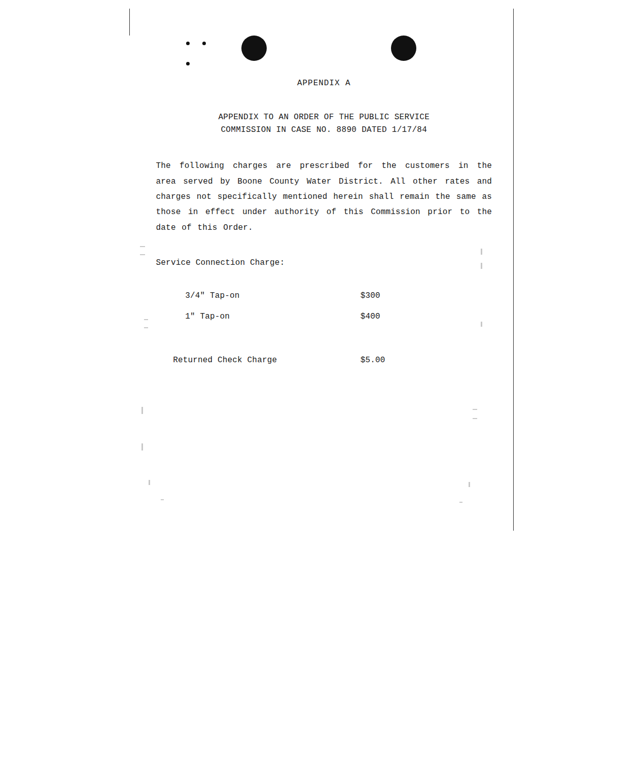APPENDIX A
APPENDIX TO AN ORDER OF THE PUBLIC SERVICE
COMMISSION IN CASE NO. 8890 DATED 1/17/84
The following charges are prescribed for the customers in the area served by Boone County Water District. All other rates and charges not specifically mentioned herein shall remain the same as those in effect under authority of this Commission prior to the date of this Order.
Service Connection Charge:
| 3/4" Tap-on | $300 |
| 1" Tap-on | $400 |
| Returned Check Charge | $5.00 |